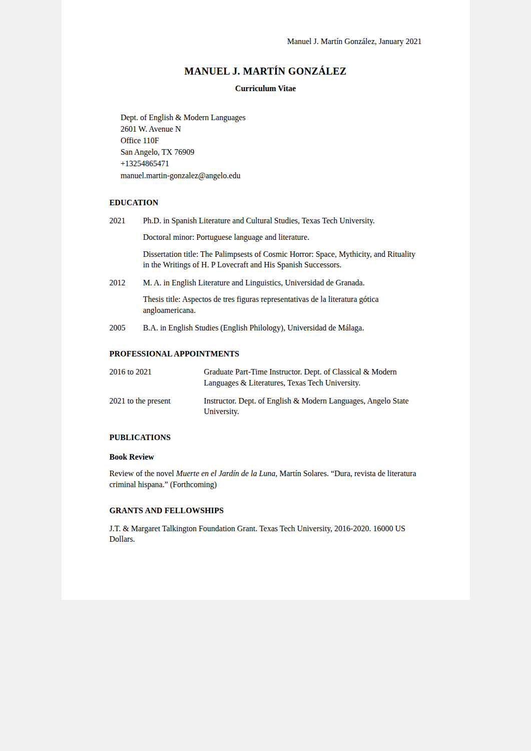Manuel J. Martín González, January 2021
MANUEL J. MARTÍN GONZÁLEZ
Curriculum Vitae
Dept. of English & Modern Languages
2601 W. Avenue N
Office 110F
San Angelo, TX 76909
+13254865471
manuel.martin-gonzalez@angelo.edu
EDUCATION
2021
Ph.D. in Spanish Literature and Cultural Studies, Texas Tech University.
Doctoral minor: Portuguese language and literature.
Dissertation title: The Palimpsests of Cosmic Horror: Space, Mythicity, and Rituality in the Writings of H. P Lovecraft and His Spanish Successors.
2012
M. A. in English Literature and Linguistics, Universidad de Granada.
Thesis title: Aspectos de tres figuras representativas de la literatura gótica angloamericana.
2005
B.A. in English Studies (English Philology), Universidad de Málaga.
PROFESSIONAL APPOINTMENTS
2016 to 2021
Graduate Part-Time Instructor. Dept. of Classical & Modern Languages & Literatures, Texas Tech University.
2021 to the present
Instructor. Dept. of English & Modern Languages, Angelo State University.
PUBLICATIONS
Book Review
Review of the novel Muerte en el Jardín de la Luna, Martín Solares. “Dura, revista de literatura criminal hispana.” (Forthcoming)
GRANTS AND FELLOWSHIPS
J.T. & Margaret Talkington Foundation Grant. Texas Tech University, 2016-2020. 16000 US Dollars.